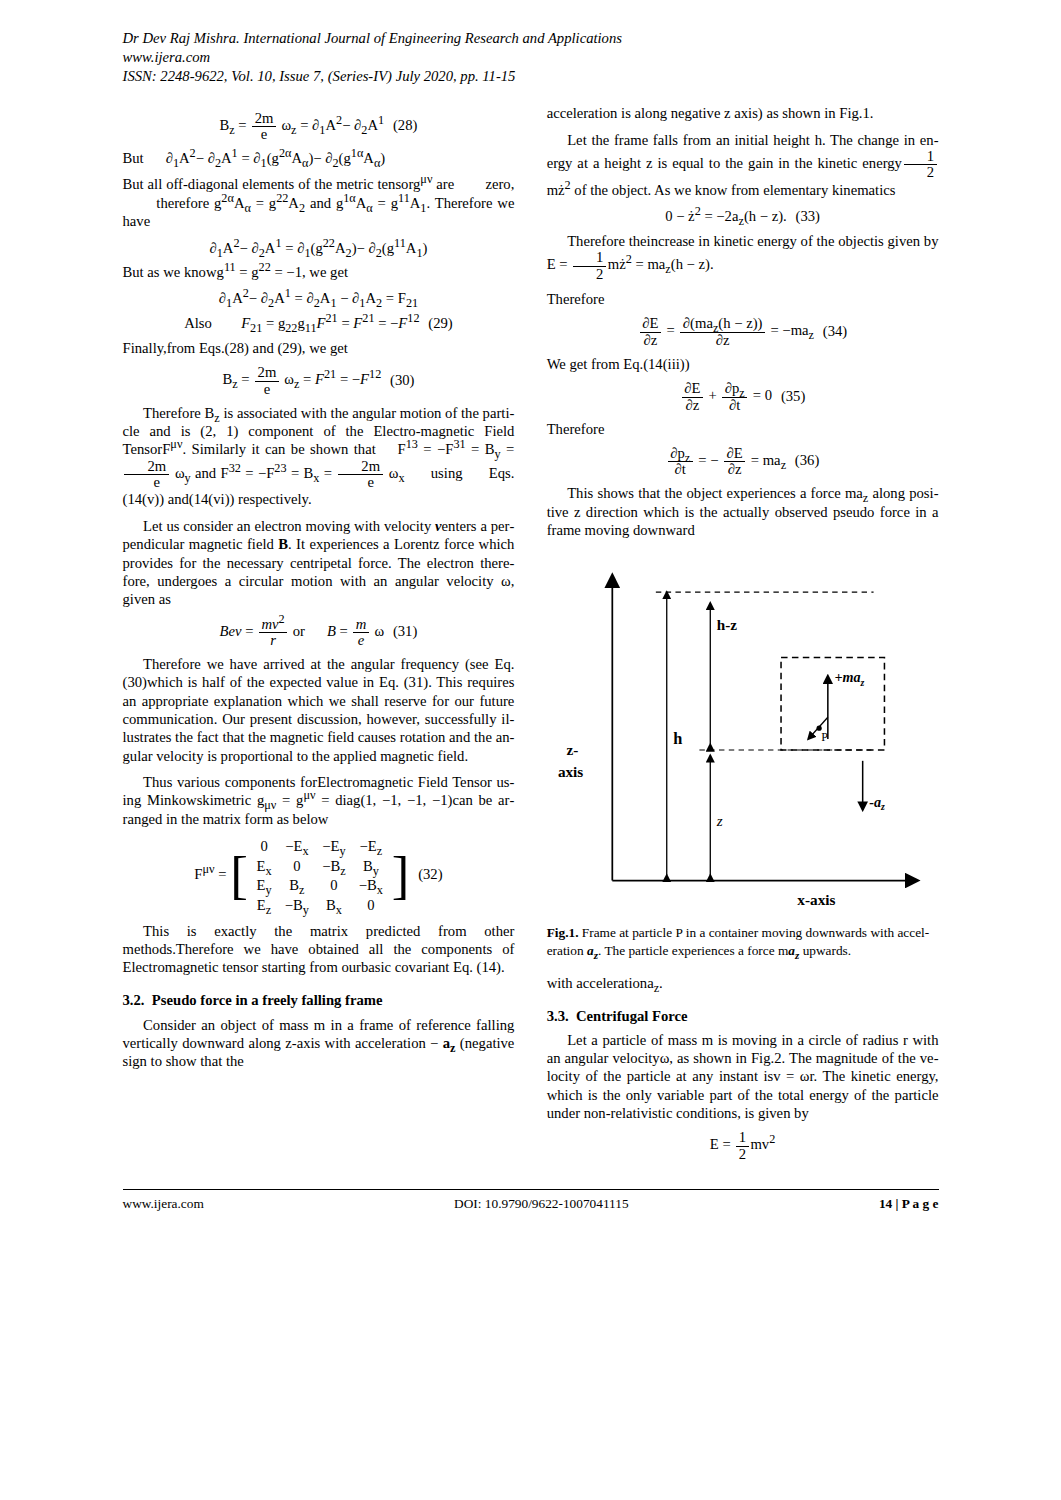Dr Dev Raj Mishra. International Journal of Engineering Research and Applications
www.ijera.com
ISSN: 2248-9622, Vol. 10, Issue 7, (Series-IV) July 2020, pp. 11-15
Bz = 2m e ωz = ∂1A2− ∂2A1 (28)
But ∂1A2− ∂2A1 = ∂1(g2αAα)− ∂2(g1αAα)
But all off-diagonal elements of the metric tensorgμν are zero, therefore g2αAα = g22A2 and g1αAα = g11A1. Therefore we have
∂1A2− ∂2A1 = ∂1(g22A2)− ∂2(g11A1)
But as we knowg11 = g22 = −1, we get
∂1A2− ∂2A1 = ∂2A1 − ∂1A2 = F21
Also F21 = g22g11F21 = F21 = −F12 (29)
Finally,from Eqs.(28) and (29), we get
Bz = 2m e ωz = F21 = −F12 (30)
Therefore Bz is associated with the angular motion of the particle and is (2, 1) component of the Electro-magnetic Field TensorFμν. Similarly it can be shown that F13 = −F31 = By = 2m e ωy and F32 = −F23 = Bx = 2m e ωx using Eqs.(14(v)) and(14(vi)) respectively.
Let us consider an electron moving with velocity venters a perpendicular magnetic field B. It experiences a Lorentz force which provides for the necessary centripetal force. The electron therefore, undergoes a circular motion with an angular velocity ω, given as
Bev = mv2 r or B = me ω (31)
Therefore we have arrived at the angular frequency (see Eq. (30)which is half of the expected value in Eq. (31). This requires an appropriate explanation which we shall reserve for our future communication. Our present discussion, however, successfully illustrates the fact that the magnetic field causes rotation and the angular velocity is proportional to the applied magnetic field.
Thus various components forElectromagnetic Field Tensor using Minkowskimetric gμν = gμν = diag(1, −1, −1, −1)can be arranged in the matrix form as below
Fμν = [
| 0 | −E x | −E y | −E z |
| E x | 0 | −B z | B y |
| E y | B z | 0 | −B x |
| E z | −B y | B x | 0 |
] (32)
This is exactly the matrix predicted from other methods.Therefore we have obtained all the components of Electromagnetic tensor starting from ourbasic covariant Eq. (14).
3.2. Pseudo force in a freely falling frame
Consider an object of mass m in a frame of reference falling vertically downward along z-axis with acceleration − az (negative sign to show that the
acceleration is along negative z axis) as shown in Fig.1.
Let the frame falls from an initial height h. The change in energy at a height z is equal to the gain in the kinetic energy12mż2 of the object. As we know from elementary kinematics
0 − ż2 = −2az(h − z). (33)
Therefore theincrease in kinetic energy of the objectis given by E = 12mż2 = maz(h − z).
Therefore
∂E∂z = ∂(maz(h − z))∂z = −maz (34)
We get from Eq.(14(iii))
∂E∂z + ∂pz∂t = 0 (35)
Therefore
∂pz∂t = − ∂E∂z = maz (36)
This shows that the object experiences a force maz along positive z direction which is the actually observed pseudo force in a frame moving downward
h z h-z +maz P -az z- axis x-axis
Fig.1. Frame at particle P in a container moving downwards with acceleration az. The particle experiences a force maz upwards.
with accelerationaz.
3.3. Centrifugal Force
Let a particle of mass m is moving in a circle of radius r with an angular velocityω, as shown in Fig.2. The magnitude of the velocity of the particle at any instant isv = ωr. The kinetic energy, which is the only variable part of the total energy of the particle under non-relativistic conditions, is given by
E = 12mv2
www.ijera.com DOI: 10.9790/9622-1007041115 14 | P a g e